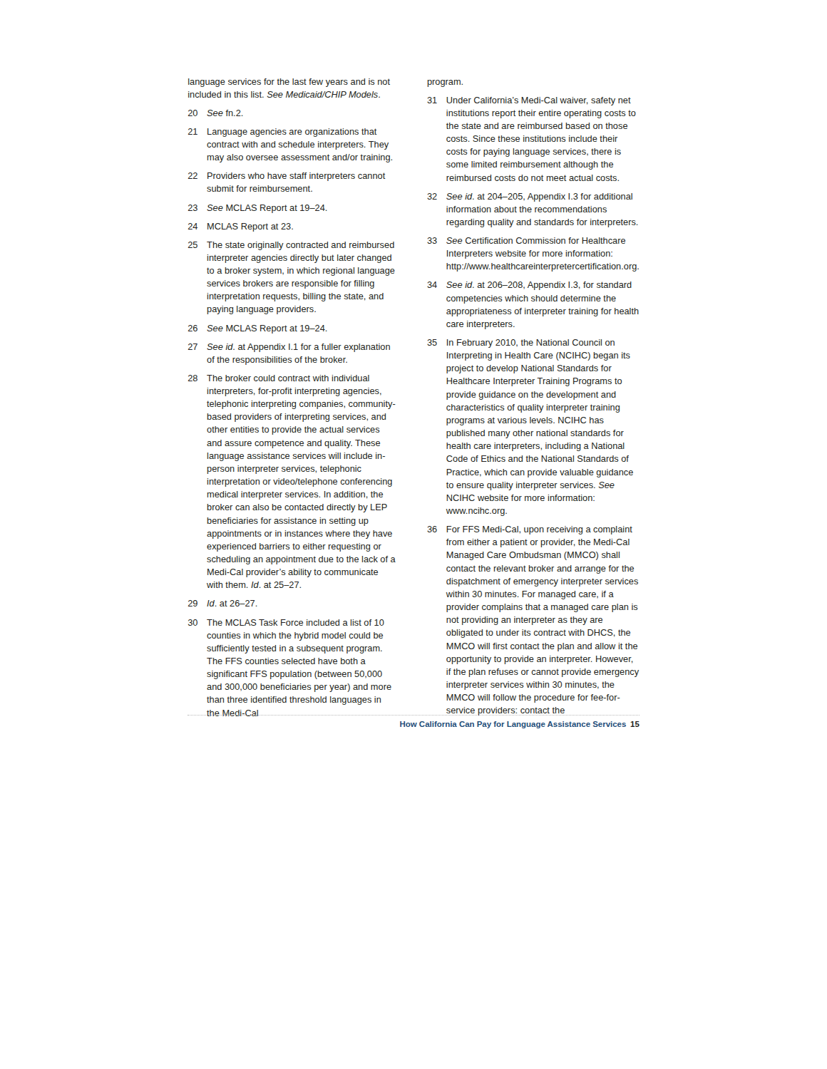language services for the last few years and is not included in this list. See Medicaid/CHIP Models.
20 See fn.2.
21 Language agencies are organizations that contract with and schedule interpreters. They may also oversee assessment and/or training.
22 Providers who have staff interpreters cannot submit for reimbursement.
23 See MCLAS Report at 19–24.
24 MCLAS Report at 23.
25 The state originally contracted and reimbursed interpreter agencies directly but later changed to a broker system, in which regional language services brokers are responsible for filling interpretation requests, billing the state, and paying language providers.
26 See MCLAS Report at 19–24.
27 See id. at Appendix I.1 for a fuller explanation of the responsibilities of the broker.
28 The broker could contract with individual interpreters, for-profit interpreting agencies, telephonic interpreting companies, community-based providers of interpreting services, and other entities to provide the actual services and assure competence and quality. These language assistance services will include in-person interpreter services, telephonic interpretation or video/telephone conferencing medical interpreter services. In addition, the broker can also be contacted directly by LEP beneficiaries for assistance in setting up appointments or in instances where they have experienced barriers to either requesting or scheduling an appointment due to the lack of a Medi-Cal provider’s ability to communicate with them. Id. at 25–27.
29 Id. at 26–27.
30 The MCLAS Task Force included a list of 10 counties in which the hybrid model could be sufficiently tested in a subsequent program. The FFS counties selected have both a significant FFS population (between 50,000 and 300,000 beneficiaries per year) and more than three identified threshold languages in the Medi-Cal
program.
31 Under California’s Medi-Cal waiver, safety net institutions report their entire operating costs to the state and are reimbursed based on those costs. Since these institutions include their costs for paying language services, there is some limited reimbursement although the reimbursed costs do not meet actual costs.
32 See id. at 204–205, Appendix I.3 for additional information about the recommendations regarding quality and standards for interpreters.
33 See Certification Commission for Healthcare Interpreters website for more information: http://www.healthcareinterpretercertification.org.
34 See id. at 206–208, Appendix I.3, for standard competencies which should determine the appropriateness of interpreter training for health care interpreters.
35 In February 2010, the National Council on Interpreting in Health Care (NCIHC) began its project to develop National Standards for Healthcare Interpreter Training Programs to provide guidance on the development and characteristics of quality interpreter training programs at various levels. NCIHC has published many other national standards for health care interpreters, including a National Code of Ethics and the National Standards of Practice, which can provide valuable guidance to ensure quality interpreter services. See NCIHC website for more information: www.ncihc.org.
36 For FFS Medi-Cal, upon receiving a complaint from either a patient or provider, the Medi-Cal Managed Care Ombudsman (MMCO) shall contact the relevant broker and arrange for the dispatchment of emergency interpreter services within 30 minutes. For managed care, if a provider complains that a managed care plan is not providing an interpreter as they are obligated to under its contract with DHCS, the MMCO will first contact the plan and allow it the opportunity to provide an interpreter. However, if the plan refuses or cannot provide emergency interpreter services within 30 minutes, the MMCO will follow the procedure for fee-for-service providers: contact the
How California Can Pay for Language Assistance Services15